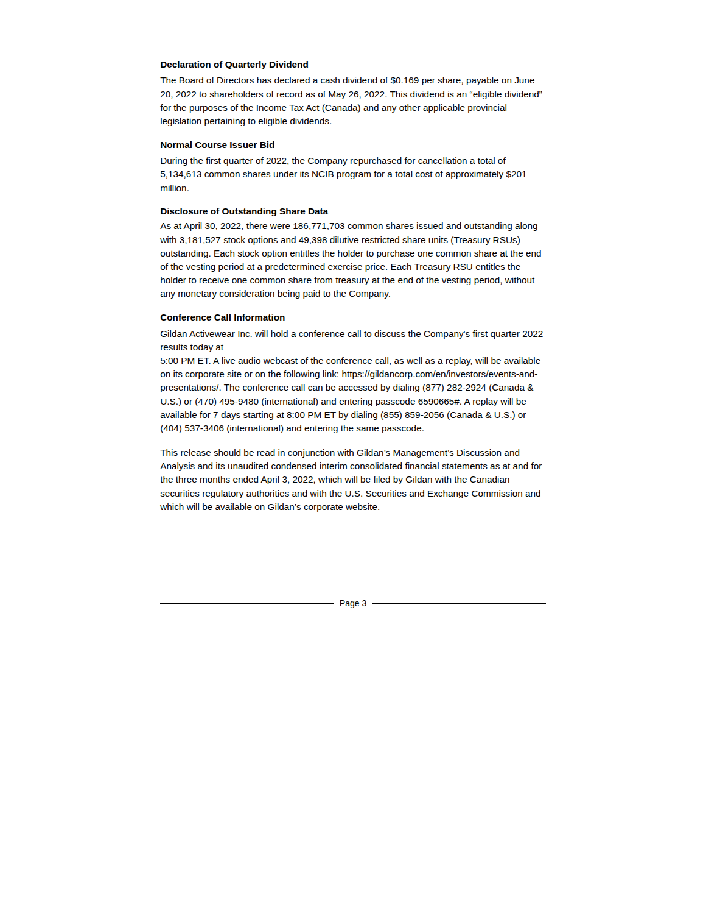Declaration of Quarterly Dividend
The Board of Directors has declared a cash dividend of $0.169 per share, payable on June 20, 2022 to shareholders of record as of May 26, 2022. This dividend is an “eligible dividend” for the purposes of the Income Tax Act (Canada) and any other applicable provincial legislation pertaining to eligible dividends.
Normal Course Issuer Bid
During the first quarter of 2022, the Company repurchased for cancellation a total of 5,134,613 common shares under its NCIB program for a total cost of approximately $201 million.
Disclosure of Outstanding Share Data
As at April 30, 2022, there were 186,771,703 common shares issued and outstanding along with 3,181,527 stock options and 49,398 dilutive restricted share units (Treasury RSUs) outstanding. Each stock option entitles the holder to purchase one common share at the end of the vesting period at a predetermined exercise price. Each Treasury RSU entitles the holder to receive one common share from treasury at the end of the vesting period, without any monetary consideration being paid to the Company.
Conference Call Information
Gildan Activewear Inc. will hold a conference call to discuss the Company's first quarter 2022 results today at
5:00 PM ET. A live audio webcast of the conference call, as well as a replay, will be available on its corporate site or on the following link: https://gildancorp.com/en/investors/events-and-presentations/. The conference call can be accessed by dialing (877) 282-2924 (Canada & U.S.) or (470) 495-9480 (international) and entering passcode 6590665#. A replay will be available for 7 days starting at 8:00 PM ET by dialing (855) 859-2056 (Canada & U.S.) or (404) 537-3406 (international) and entering the same passcode.
This release should be read in conjunction with Gildan’s Management’s Discussion and Analysis and its unaudited condensed interim consolidated financial statements as at and for the three months ended April 3, 2022, which will be filed by Gildan with the Canadian securities regulatory authorities and with the U.S. Securities and Exchange Commission and which will be available on Gildan’s corporate website.
Page 3